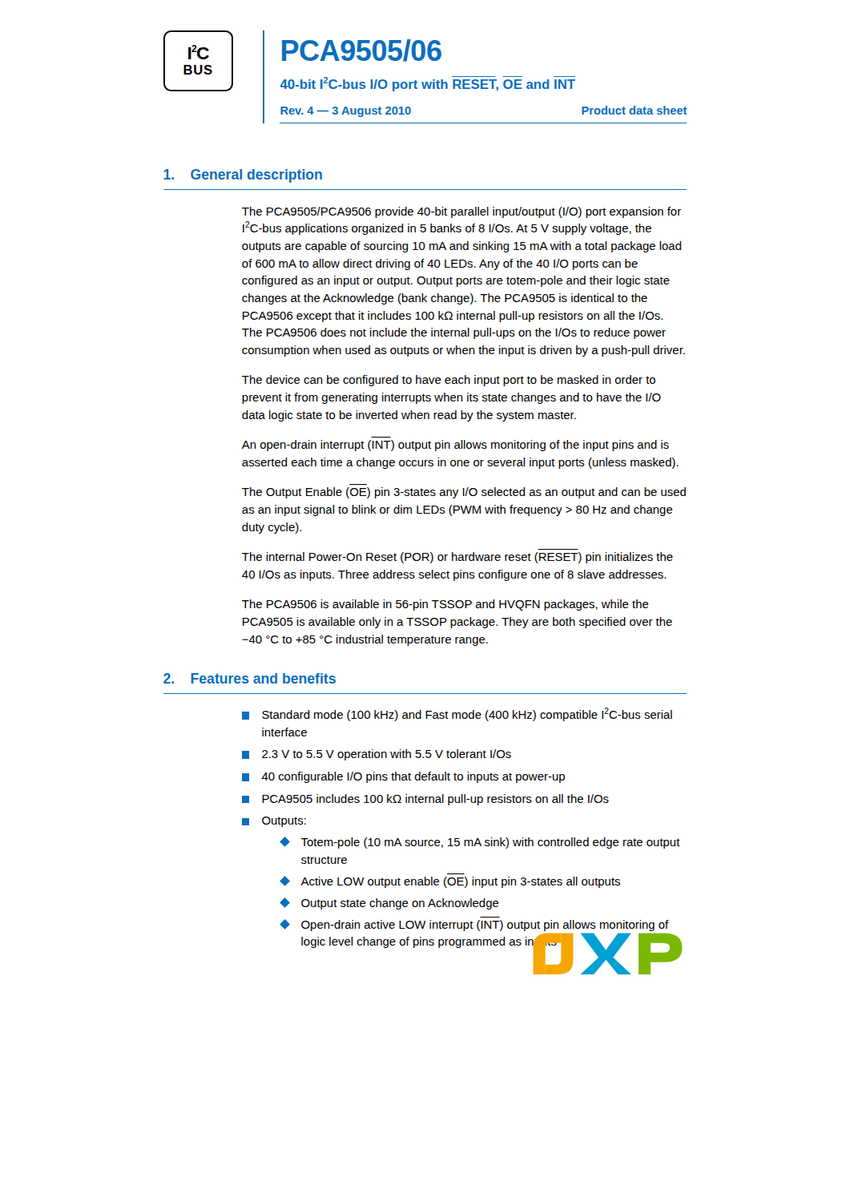I2C
BUS
PCA9505/06
40-bit I2C-bus I/O port with RESET, OE and INT
Rev. 4 — 3 August 2010 Product data sheet
1. General description
The PCA9505/PCA9506 provide 40-bit parallel input/output (I/O) port expansion for I2C-bus applications organized in 5 banks of 8 I/Os. At 5 V supply voltage, the outputs are capable of sourcing 10 mA and sinking 15 mA with a total package load of 600 mA to allow direct driving of 40 LEDs. Any of the 40 I/O ports can be configured as an input or output. Output ports are totem-pole and their logic state changes at the Acknowledge (bank change). The PCA9505 is identical to the PCA9506 except that it includes 100 kΩ internal pull-up resistors on all the I/Os. The PCA9506 does not include the internal pull-ups on the I/Os to reduce power consumption when used as outputs or when the input is driven by a push-pull driver.
The device can be configured to have each input port to be masked in order to prevent it from generating interrupts when its state changes and to have the I/O data logic state to be inverted when read by the system master.
An open-drain interrupt (INT) output pin allows monitoring of the input pins and is asserted each time a change occurs in one or several input ports (unless masked).
The Output Enable (OE) pin 3-states any I/O selected as an output and can be used as an input signal to blink or dim LEDs (PWM with frequency > 80 Hz and change duty cycle).
The internal Power-On Reset (POR) or hardware reset (RESET) pin initializes the 40 I/Os as inputs. Three address select pins configure one of 8 slave addresses.
The PCA9506 is available in 56-pin TSSOP and HVQFN packages, while the PCA9505 is available only in a TSSOP package. They are both specified over the −40 °C to +85 °C industrial temperature range.
2. Features and benefits
Standard mode (100 kHz) and Fast mode (400 kHz) compatible I2C-bus serial interface
2.3 V to 5.5 V operation with 5.5 V tolerant I/Os
40 configurable I/O pins that default to inputs at power-up
PCA9505 includes 100 kΩ internal pull-up resistors on all the I/Os
Outputs:
Totem-pole (10 mA source, 15 mA sink) with controlled edge rate output structure
Active LOW output enable (OE) input pin 3-states all outputs
Output state change on Acknowledge
Open-drain active LOW interrupt (INT) output pin allows monitoring of logic level change of pins programmed as inputs